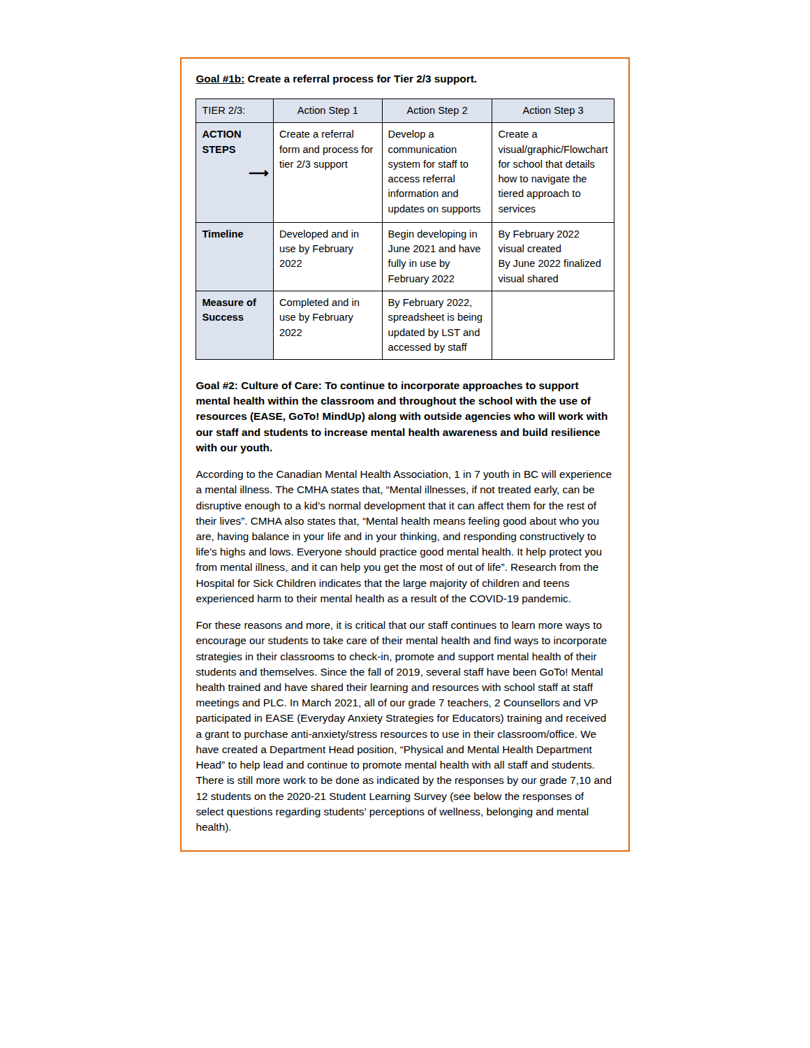Goal #1b: Create a referral process for Tier 2/3 support.
| TIER 2/3: | Action Step 1 | Action Step 2 | Action Step 3 |
| --- | --- | --- | --- |
| ACTION STEPS ⟶ | Create a referral form and process for tier 2/3 support | Develop a communication system for staff to access referral information and updates on supports | Create a visual/graphic/Flowchart for school that details how to navigate the tiered approach to services |
| Timeline | Developed and in use by February 2022 | Begin developing in June 2021 and have fully in use by February 2022 | By February 2022 visual created By June 2022 finalized visual shared |
| Measure of Success | Completed and in use by February 2022 | By February 2022, spreadsheet is being updated by LST and accessed by staff | |
Goal #2: Culture of Care: To continue to incorporate approaches to support mental health within the classroom and throughout the school with the use of resources (EASE, GoTo! MindUp) along with outside agencies who will work with our staff and students to increase mental health awareness and build resilience with our youth.
According to the Canadian Mental Health Association, 1 in 7 youth in BC will experience a mental illness. The CMHA states that, “Mental illnesses, if not treated early, can be disruptive enough to a kid’s normal development that it can affect them for the rest of their lives”. CMHA also states that, “Mental health means feeling good about who you are, having balance in your life and in your thinking, and responding constructively to life’s highs and lows. Everyone should practice good mental health. It help protect you from mental illness, and it can help you get the most of out of life”. Research from the Hospital for Sick Children indicates that the large majority of children and teens experienced harm to their mental health as a result of the COVID-19 pandemic.
For these reasons and more, it is critical that our staff continues to learn more ways to encourage our students to take care of their mental health and find ways to incorporate strategies in their classrooms to check-in, promote and support mental health of their students and themselves. Since the fall of 2019, several staff have been GoTo! Mental health trained and have shared their learning and resources with school staff at staff meetings and PLC. In March 2021, all of our grade 7 teachers, 2 Counsellors and VP participated in EASE (Everyday Anxiety Strategies for Educators) training and received a grant to purchase anti-anxiety/stress resources to use in their classroom/office. We have created a Department Head position, “Physical and Mental Health Department Head” to help lead and continue to promote mental health with all staff and students. There is still more work to be done as indicated by the responses by our grade 7,10 and 12 students on the 2020-21 Student Learning Survey (see below the responses of select questions regarding students’ perceptions of wellness, belonging and mental health).